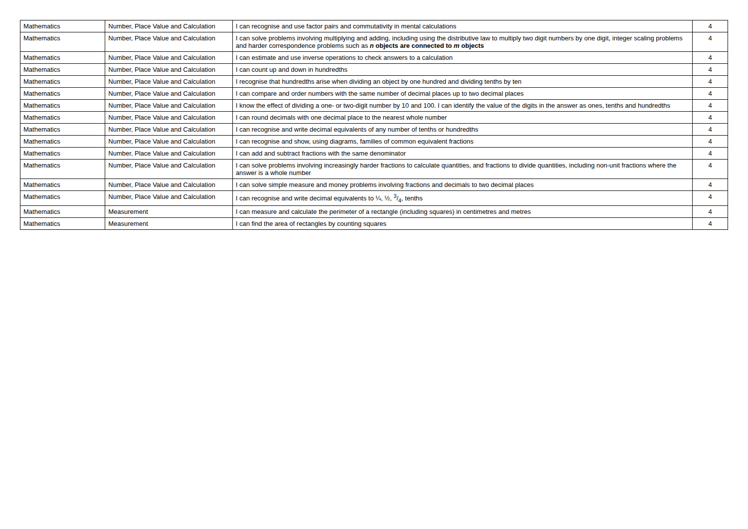| Mathematics | Number, Place Value and Calculation | I can recognise and use factor pairs and commutativity in mental calculations | 4 |
| Mathematics | Number, Place Value and Calculation | I can solve problems involving multiplying and adding, including using the distributive law to multiply two digit numbers by one digit, integer scaling problems and harder correspondence problems such as n objects are connected to m objects | 4 |
| Mathematics | Number, Place Value and Calculation | I can estimate and use inverse operations to check answers to a calculation | 4 |
| Mathematics | Number, Place Value and Calculation | I can count up and down in hundredths | 4 |
| Mathematics | Number, Place Value and Calculation | I recognise that hundredths arise when dividing an object by one hundred and dividing tenths by ten | 4 |
| Mathematics | Number, Place Value and Calculation | I can compare and order numbers with the same number of decimal places up to two decimal places | 4 |
| Mathematics | Number, Place Value and Calculation | I know the effect of dividing a one- or two-digit number by 10 and 100. I can identify the value of the digits in the answer as ones, tenths and hundredths | 4 |
| Mathematics | Number, Place Value and Calculation | I can round decimals with one decimal place to the nearest whole number | 4 |
| Mathematics | Number, Place Value and Calculation | I can recognise and write decimal equivalents of any number of tenths or hundredths | 4 |
| Mathematics | Number, Place Value and Calculation | I can recognise and show, using diagrams, families of common equivalent fractions | 4 |
| Mathematics | Number, Place Value and Calculation | I can add and subtract fractions with the same denominator | 4 |
| Mathematics | Number, Place Value and Calculation | I can solve problems involving increasingly harder fractions to calculate quantities, and fractions to divide quantities, including non-unit fractions where the answer is a whole number | 4 |
| Mathematics | Number, Place Value and Calculation | I can solve simple measure and money problems involving fractions and decimals to two decimal places | 4 |
| Mathematics | Number, Place Value and Calculation | I can recognise and write decimal equivalents to ¼, ½, 3 / 4 , tenths | 4 |
| Mathematics | Measurement | I can measure and calculate the perimeter of a rectangle (including squares) in centimetres and metres | 4 |
| Mathematics | Measurement | I can find the area of rectangles by counting squares | 4 |